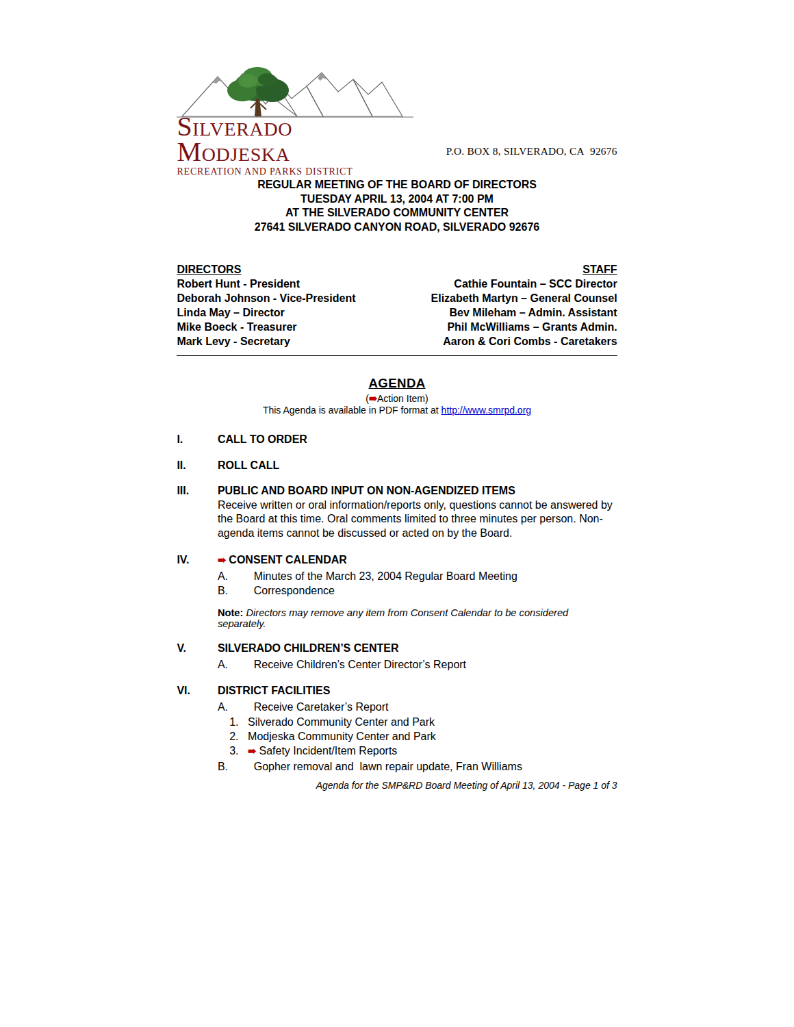SILVERADO
MODJESKA
RECREATION AND PARKS DISTRICT
P.O. BOX 8, SILVERADO, CA 92676
REGULAR MEETING OF THE BOARD OF DIRECTORS
TUESDAY APRIL 13, 2004 AT 7:00 PM
AT THE SILVERADO COMMUNITY CENTER
27641 SILVERADO CANYON ROAD, SILVERADO 92676
| DIRECTORS | STAFF |
| Robert Hunt - President | Cathie Fountain – SCC Director |
| Deborah Johnson - Vice-President | Elizabeth Martyn – General Counsel |
| Linda May – Director | Bev Mileham – Admin. Assistant |
| Mike Boeck - Treasurer | Phil McWilliams – Grants Admin. |
| Mark Levy - Secretary | Aaron & Cori Combs - Caretakers |
AGENDA
(➠Action Item)
This Agenda is available in PDF format at http://www.smrpd.org
I.
CALL TO ORDER
II.
ROLL CALL
III.
PUBLIC AND BOARD INPUT ON NON-AGENDIZED ITEMS
Receive written or oral information/reports only, questions cannot be answered by the Board at this time. Oral comments limited to three minutes per person. Non-agenda items cannot be discussed or acted on by the Board.
IV.
➠ CONSENT CALENDAR
A.
Minutes of the March 23, 2004 Regular Board Meeting
B.
Correspondence
Note: Directors may remove any item from Consent Calendar to be considered separately.
V.
SILVERADO CHILDREN’S CENTER
A.
Receive Children’s Center Director’s Report
VI.
DISTRICT FACILITIES
A.
Receive Caretaker’s Report
1.
Silverado Community Center and Park
2.
Modjeska Community Center and Park
3.
➠ Safety Incident/Item Reports
B.
Gopher removal and lawn repair update, Fran Williams
Agenda for the SMP&RD Board Meeting of April 13, 2004 - Page 1 of 3